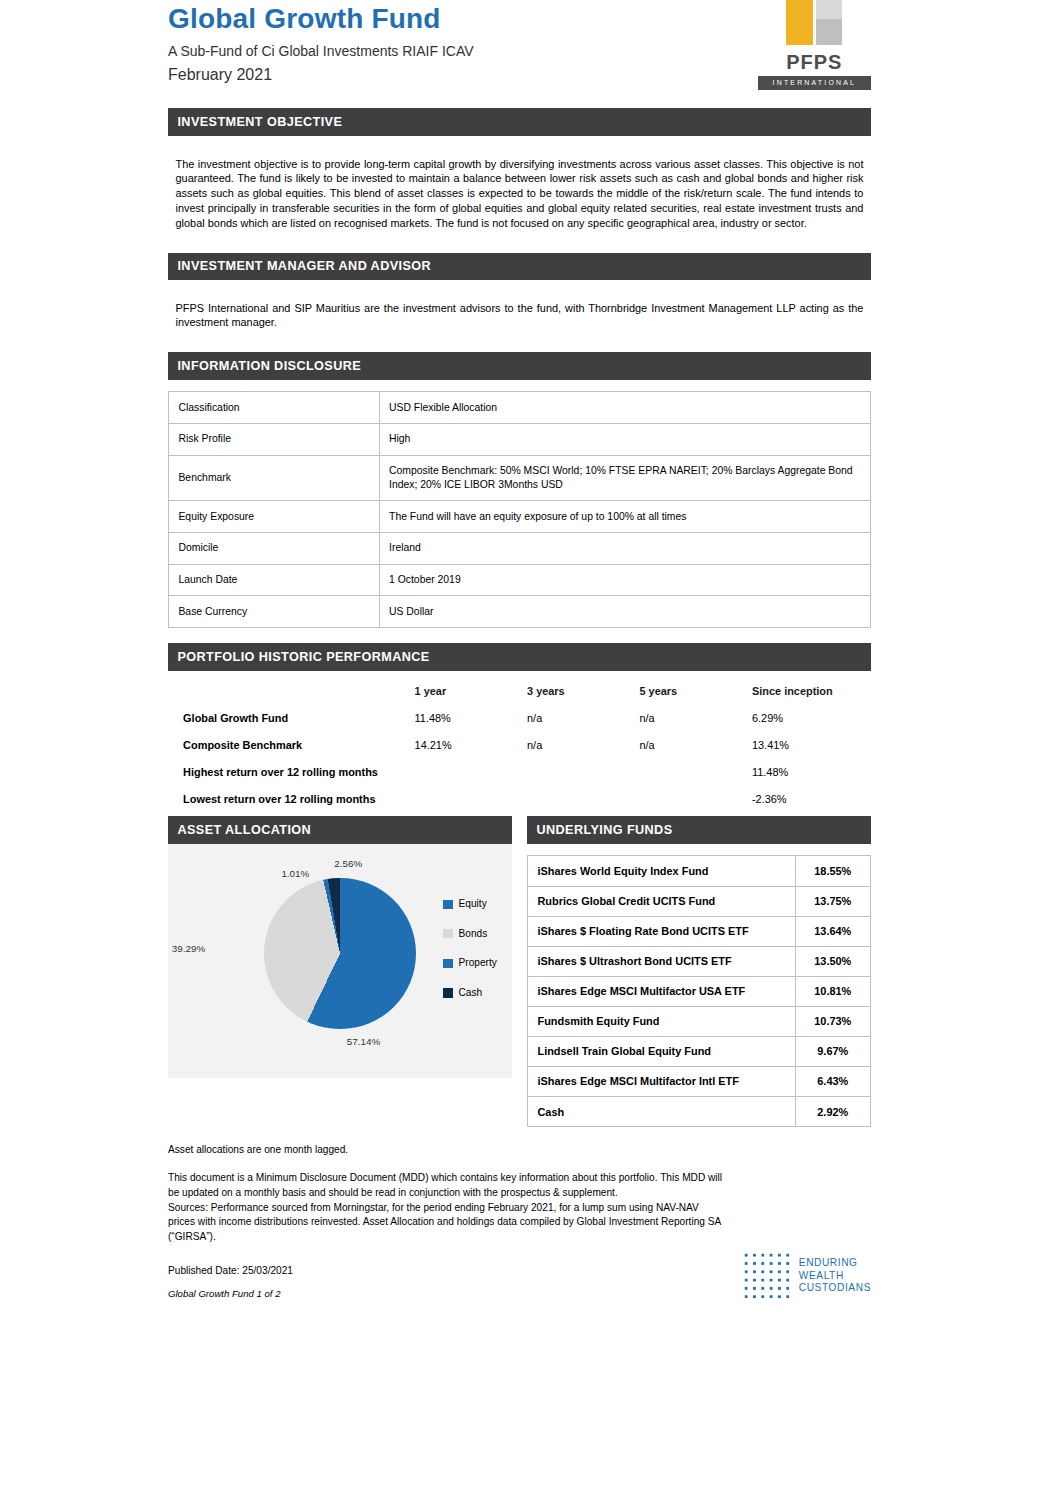Global Growth Fund
A Sub-Fund of Ci Global Investments RIAIF ICAV
February 2021
PFPS
INTERNATIONAL
INVESTMENT OBJECTIVE
The investment objective is to provide long-term capital growth by diversifying investments across various asset classes. This objective is not guaranteed. The fund is likely to be invested to maintain a balance between lower risk assets such as cash and global bonds and higher risk assets such as global equities. This blend of asset classes is expected to be towards the middle of the risk/return scale. The fund intends to invest principally in transferable securities in the form of global equities and global equity related securities, real estate investment trusts and global bonds which are listed on recognised markets. The fund is not focused on any specific geographical area, industry or sector.
INVESTMENT MANAGER AND ADVISOR
PFPS International and SIP Mauritius are the investment advisors to the fund, with Thornbridge Investment Management LLP acting as the investment manager.
INFORMATION DISCLOSURE
| Classification | USD Flexible Allocation |
| Risk Profile | High |
| Benchmark | Composite Benchmark: 50% MSCI World; 10% FTSE EPRA NAREIT; 20% Barclays Aggregate Bond Index; 20% ICE LIBOR 3Months USD |
| Equity Exposure | The Fund will have an equity exposure of up to 100% at all times |
| Domicile | Ireland |
| Launch Date | 1 October 2019 |
| Base Currency | US Dollar |
PORTFOLIO HISTORIC PERFORMANCE
| | 1 year | 3 years | 5 years | Since inception |
| --- | --- | --- | --- | --- |
| Global Growth Fund | 11.48% | n/a | n/a | 6.29% |
| Composite Benchmark | 14.21% | n/a | n/a | 13.41% |
| Highest return over 12 rolling months | | | | 11.48% |
| Lowest return over 12 rolling months | | | | -2.36% |
ASSET ALLOCATION
1.01% 2.56% 39.29% 57.14%
Equity
Bonds
Property
Cash
UNDERLYING FUNDS
| iShares World Equity Index Fund | 18.55% |
| Rubrics Global Credit UCITS Fund | 13.75% |
| iShares $ Floating Rate Bond UCITS ETF | 13.64% |
| iShares $ Ultrashort Bond UCITS ETF | 13.50% |
| iShares Edge MSCI Multifactor USA ETF | 10.81% |
| Fundsmith Equity Fund | 10.73% |
| Lindsell Train Global Equity Fund | 9.67% |
| iShares Edge MSCI Multifactor Intl ETF | 6.43% |
| Cash | 2.92% |
Asset allocations are one month lagged.
This document is a Minimum Disclosure Document (MDD) which contains key information about this portfolio. This MDD will
be updated on a monthly basis and should be read in conjunction with the prospectus & supplement.
Sources: Performance sourced from Morningstar, for the period ending February 2021, for a lump sum using NAV-NAV
prices with income distributions reinvested. Asset Allocation and holdings data compiled by Global Investment Reporting SA
(“GIRSA”).
Published Date: 25/03/2021
Global Growth Fund 1 of 2
Enduring
Wealth
Custodians